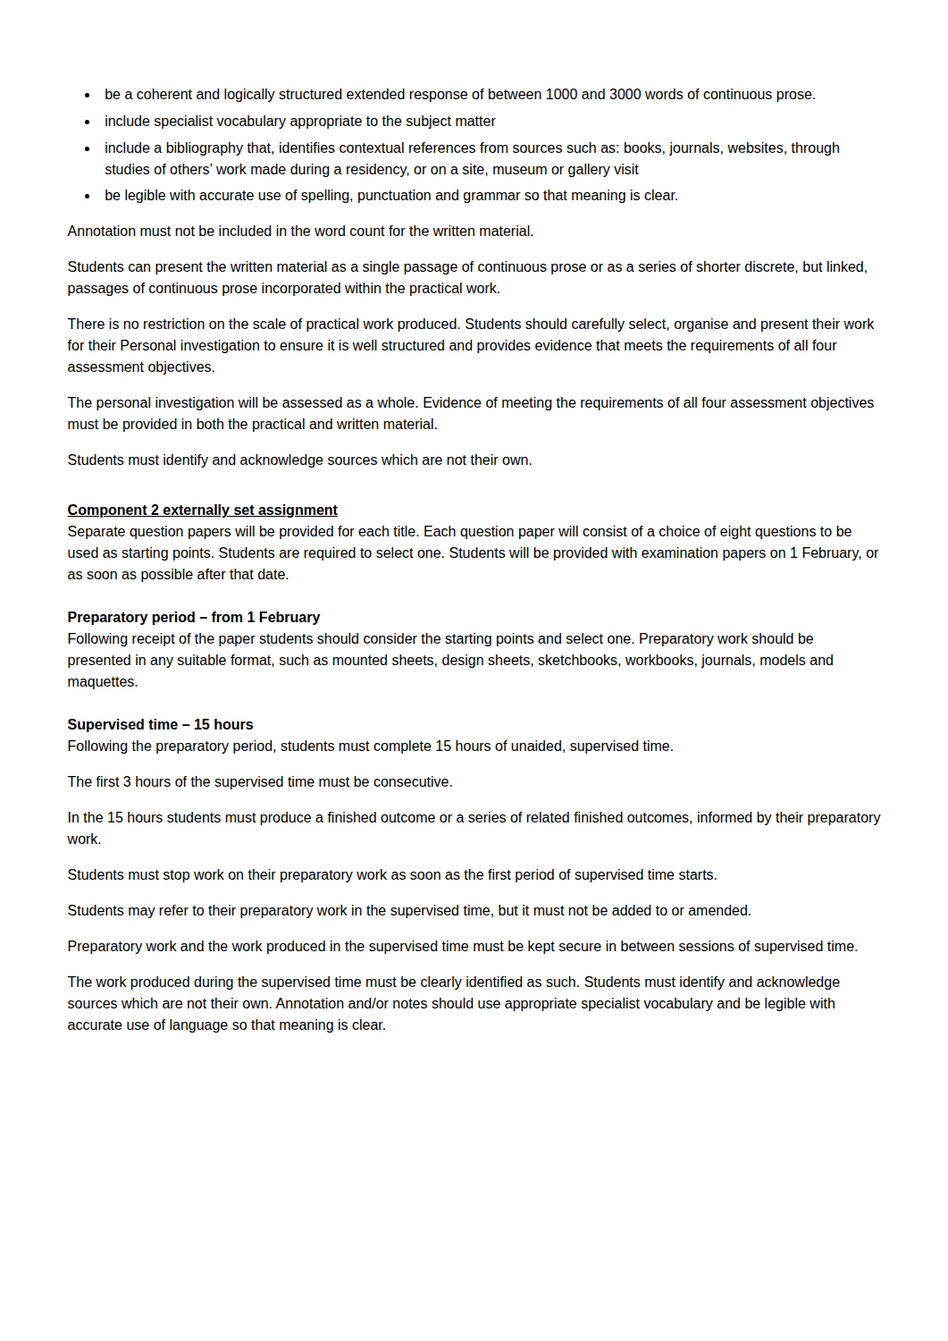be a coherent and logically structured extended response of between 1000 and 3000 words of continuous prose.
include specialist vocabulary appropriate to the subject matter
include a bibliography that, identifies contextual references from sources such as: books, journals, websites, through studies of others’ work made during a residency, or on a site, museum or gallery visit
be legible with accurate use of spelling, punctuation and grammar so that meaning is clear.
Annotation must not be included in the word count for the written material.
Students can present the written material as a single passage of continuous prose or as a series of shorter discrete, but linked, passages of continuous prose incorporated within the practical work.
There is no restriction on the scale of practical work produced. Students should carefully select, organise and present their work for their Personal investigation to ensure it is well structured and provides evidence that meets the requirements of all four assessment objectives.
The personal investigation will be assessed as a whole. Evidence of meeting the requirements of all four assessment objectives must be provided in both the practical and written material.
Students must identify and acknowledge sources which are not their own.
Component 2 externally set assignment
Separate question papers will be provided for each title. Each question paper will consist of a choice of eight questions to be used as starting points. Students are required to select one. Students will be provided with examination papers on 1 February, or as soon as possible after that date.
Preparatory period – from 1 February
Following receipt of the paper students should consider the starting points and select one. Preparatory work should be presented in any suitable format, such as mounted sheets, design sheets, sketchbooks, workbooks, journals, models and maquettes.
Supervised time – 15 hours
Following the preparatory period, students must complete 15 hours of unaided, supervised time.
The first 3 hours of the supervised time must be consecutive.
In the 15 hours students must produce a finished outcome or a series of related finished outcomes, informed by their preparatory work.
Students must stop work on their preparatory work as soon as the first period of supervised time starts.
Students may refer to their preparatory work in the supervised time, but it must not be added to or amended.
Preparatory work and the work produced in the supervised time must be kept secure in between sessions of supervised time.
The work produced during the supervised time must be clearly identified as such. Students must identify and acknowledge sources which are not their own. Annotation and/or notes should use appropriate specialist vocabulary and be legible with accurate use of language so that meaning is clear.